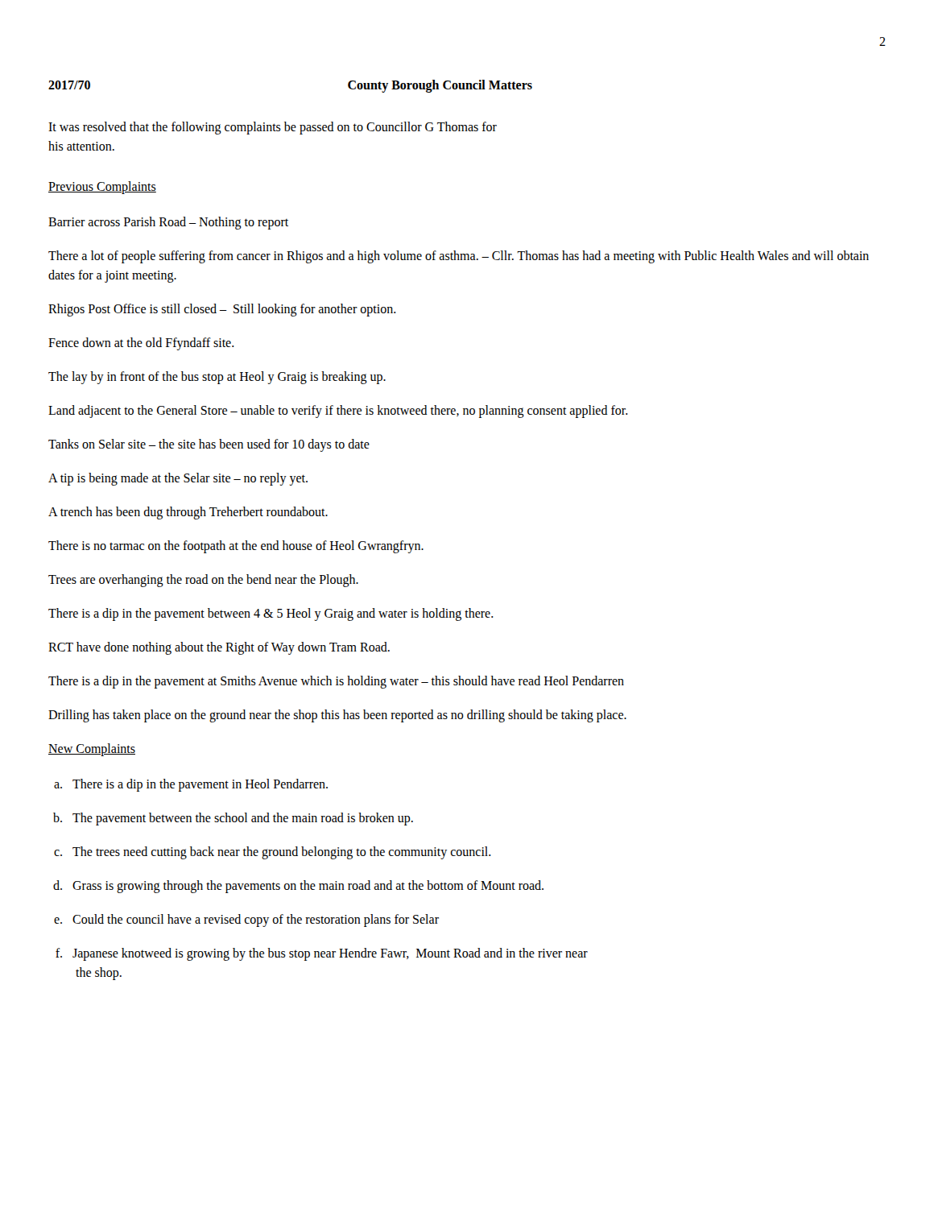2
2017/70 County Borough Council Matters
It was resolved that the following complaints be passed on to Councillor G Thomas for
his attention.
Previous Complaints
Barrier across Parish Road – Nothing to report
There a lot of people suffering from cancer in Rhigos and a high volume of asthma. – Cllr. Thomas has had a meeting with Public Health Wales and will obtain dates for a joint meeting.
Rhigos Post Office is still closed – Still looking for another option.
Fence down at the old Ffyndaff site.
The lay by in front of the bus stop at Heol y Graig is breaking up.
Land adjacent to the General Store – unable to verify if there is knotweed there, no planning consent applied for.
Tanks on Selar site – the site has been used for 10 days to date
A tip is being made at the Selar site – no reply yet.
A trench has been dug through Treherbert roundabout.
There is no tarmac on the footpath at the end house of Heol Gwrangfryn.
Trees are overhanging the road on the bend near the Plough.
There is a dip in the pavement between 4 & 5 Heol y Graig and water is holding there.
RCT have done nothing about the Right of Way down Tram Road.
There is a dip in the pavement at Smiths Avenue which is holding water – this should have read Heol Pendarren
Drilling has taken place on the ground near the shop this has been reported as no drilling should be taking place.
New Complaints
There is a dip in the pavement in Heol Pendarren.
The pavement between the school and the main road is broken up.
The trees need cutting back near the ground belonging to the community council.
Grass is growing through the pavements on the main road and at the bottom of Mount road.
Could the council have a revised copy of the restoration plans for Selar
Japanese knotweed is growing by the bus stop near Hendre Fawr, Mount Road and in the river near
the shop.